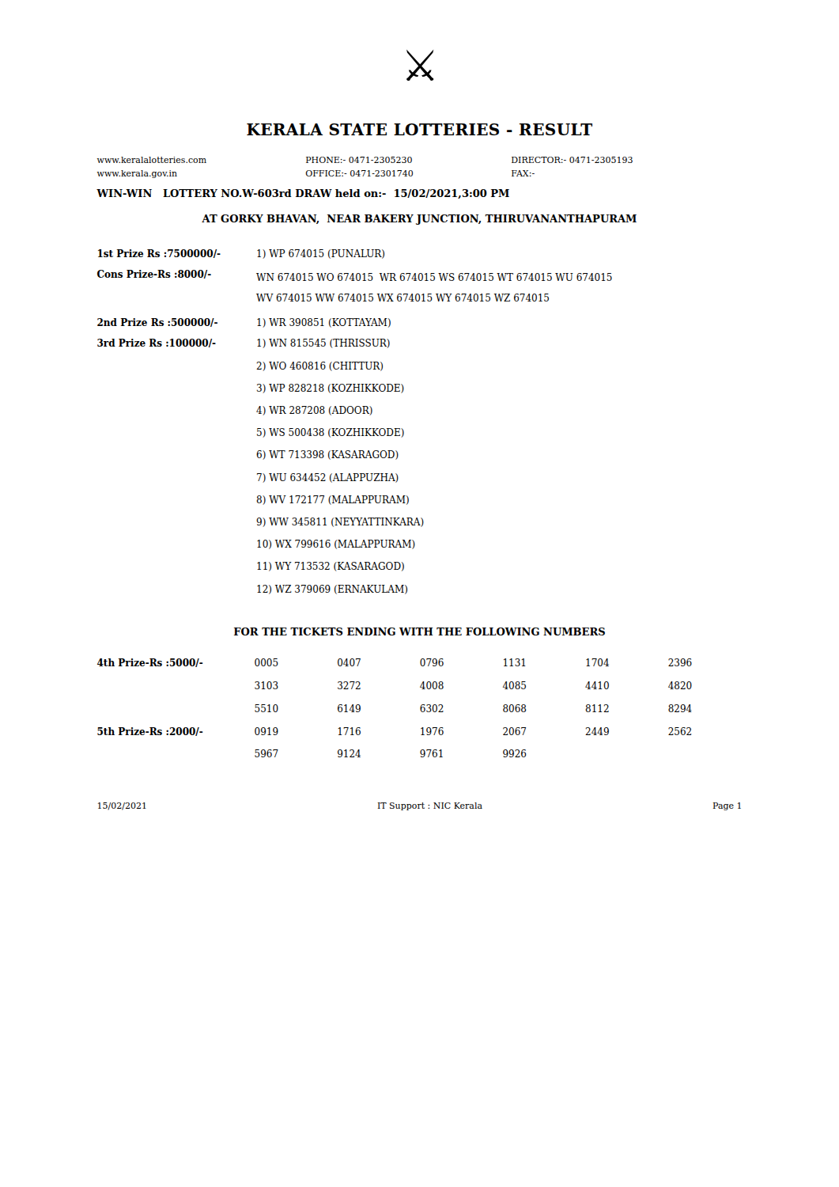KERALA STATE LOTTERIES - RESULT
| www.keralalotteries.com | PHONE:- 0471-2305230 | DIRECTOR:- 0471-2305193 |
| www.kerala.gov.in | OFFICE:- 0471-2301740 | FAX:- |
WIN-WIN LOTTERY NO.W-603rd DRAW held on:- 15/02/2021,3:00 PM
AT GORKY BHAVAN, NEAR BAKERY JUNCTION, THIRUVANANTHAPURAM
| 1st Prize Rs :7500000/- | 1) WP 674015 (PUNALUR) |
| Cons Prize-Rs :8000/- | WN 674015 WO 674015 WR 674015 WS 674015 WT 674015 WU 674015 WV 674015 WW 674015 WX 674015 WY 674015 WZ 674015 |
| 2nd Prize Rs :500000/- | 1) WR 390851 (KOTTAYAM) |
| 3rd Prize Rs :100000/- | 1) WN 815545 (THRISSUR) 2) WO 460816 (CHITTUR) 3) WP 828218 (KOZHIKKODE) 4) WR 287208 (ADOOR) 5) WS 500438 (KOZHIKKODE) 6) WT 713398 (KASARAGOD) 7) WU 634452 (ALAPPUZHA) 8) WV 172177 (MALAPPURAM) 9) WW 345811 (NEYYATTINKARA) 10) WX 799616 (MALAPPURAM) 11) WY 713532 (KASARAGOD) 12) WZ 379069 (ERNAKULAM) |
FOR THE TICKETS ENDING WITH THE FOLLOWING NUMBERS
| 4th Prize-Rs :5000/- | 0005 | 0407 | 0796 | 1131 | 1704 | 2396 |
| | 3103 | 3272 | 4008 | 4085 | 4410 | 4820 |
| | 5510 | 6149 | 6302 | 8068 | 8112 | 8294 |
| 5th Prize-Rs :2000/- | 0919 | 1716 | 1976 | 2067 | 2449 | 2562 |
| | 5967 | 9124 | 9761 | 9926 | | |
15/02/2021 IT Support : NIC Kerala Page 1